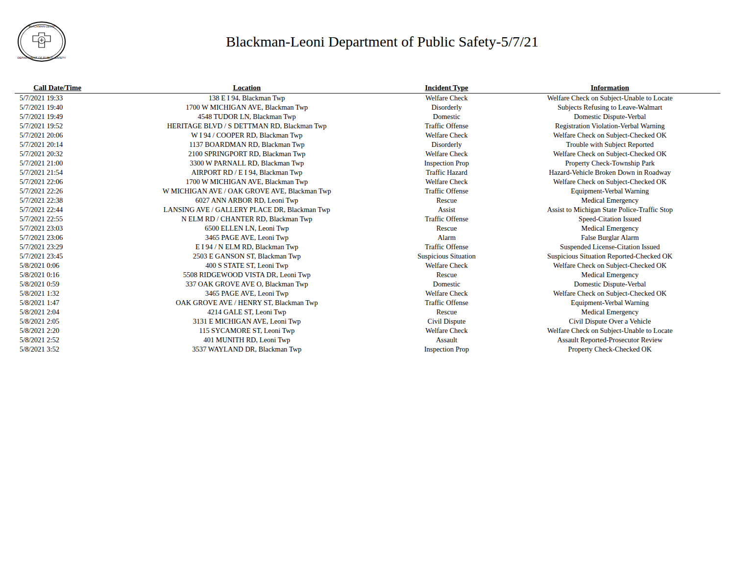BLACKMAN-LEONI DEPARTMENT OF PUBLIC SAFETY
Blackman-Leoni Department of Public Safety-5/7/21
| Call Date/Time | Location | Incident Type | Information |
| --- | --- | --- | --- |
| 5/7/2021 19:33 | 138 E I 94, Blackman Twp | Welfare Check | Welfare Check on Subject-Unable to Locate |
| 5/7/2021 19:40 | 1700 W MICHIGAN AVE, Blackman Twp | Disorderly | Subjects Refusing to Leave-Walmart |
| 5/7/2021 19:49 | 4548 TUDOR LN, Blackman Twp | Domestic | Domestic Dispute-Verbal |
| 5/7/2021 19:52 | HERITAGE BLVD / S DETTMAN RD, Blackman Twp | Traffic Offense | Registration Violation-Verbal Warning |
| 5/7/2021 20:06 | W I 94 / COOPER RD, Blackman Twp | Welfare Check | Welfare Check on Subject-Checked OK |
| 5/7/2021 20:14 | 1137 BOARDMAN RD, Blackman Twp | Disorderly | Trouble with Subject Reported |
| 5/7/2021 20:32 | 2100 SPRINGPORT RD, Blackman Twp | Welfare Check | Welfare Check on Subject-Checked OK |
| 5/7/2021 21:00 | 3300 W PARNALL RD, Blackman Twp | Inspection Prop | Property Check-Township Park |
| 5/7/2021 21:54 | AIRPORT RD / E I 94, Blackman Twp | Traffic Hazard | Hazard-Vehicle Broken Down in Roadway |
| 5/7/2021 22:06 | 1700 W MICHIGAN AVE, Blackman Twp | Welfare Check | Welfare Check on Subject-Checked OK |
| 5/7/2021 22:26 | W MICHIGAN AVE / OAK GROVE AVE, Blackman Twp | Traffic Offense | Equipment-Verbal Warning |
| 5/7/2021 22:38 | 6027 ANN ARBOR RD, Leoni Twp | Rescue | Medical Emergency |
| 5/7/2021 22:44 | LANSING AVE / GALLERY PLACE DR, Blackman Twp | Assist | Assist to Michigan State Police-Traffic Stop |
| 5/7/2021 22:55 | N ELM RD / CHANTER RD, Blackman Twp | Traffic Offense | Speed-Citation Issued |
| 5/7/2021 23:03 | 6500 ELLEN LN, Leoni Twp | Rescue | Medical Emergency |
| 5/7/2021 23:06 | 3465 PAGE AVE, Leoni Twp | Alarm | False Burglar Alarm |
| 5/7/2021 23:29 | E I 94 / N ELM RD, Blackman Twp | Traffic Offense | Suspended License-Citation Issued |
| 5/7/2021 23:45 | 2503 E GANSON ST, Blackman Twp | Suspicious Situation | Suspicious Situation Reported-Checked OK |
| 5/8/2021 0:06 | 400 S STATE ST, Leoni Twp | Welfare Check | Welfare Check on Subject-Checked OK |
| 5/8/2021 0:16 | 5508 RIDGEWOOD VISTA DR, Leoni Twp | Rescue | Medical Emergency |
| 5/8/2021 0:59 | 337 OAK GROVE AVE O, Blackman Twp | Domestic | Domestic Dispute-Verbal |
| 5/8/2021 1:32 | 3465 PAGE AVE, Leoni Twp | Welfare Check | Welfare Check on Subject-Checked OK |
| 5/8/2021 1:47 | OAK GROVE AVE / HENRY ST, Blackman Twp | Traffic Offense | Equipment-Verbal Warning |
| 5/8/2021 2:04 | 4214 GALE ST, Leoni Twp | Rescue | Medical Emergency |
| 5/8/2021 2:05 | 3131 E MICHIGAN AVE, Leoni Twp | Civil Dispute | Civil Dispute Over a Vehicle |
| 5/8/2021 2:20 | 115 SYCAMORE ST, Leoni Twp | Welfare Check | Welfare Check on Subject-Unable to Locate |
| 5/8/2021 2:52 | 401 MUNITH RD, Leoni Twp | Assault | Assault Reported-Prosecutor Review |
| 5/8/2021 3:52 | 3537 WAYLAND DR, Blackman Twp | Inspection Prop | Property Check-Checked OK |